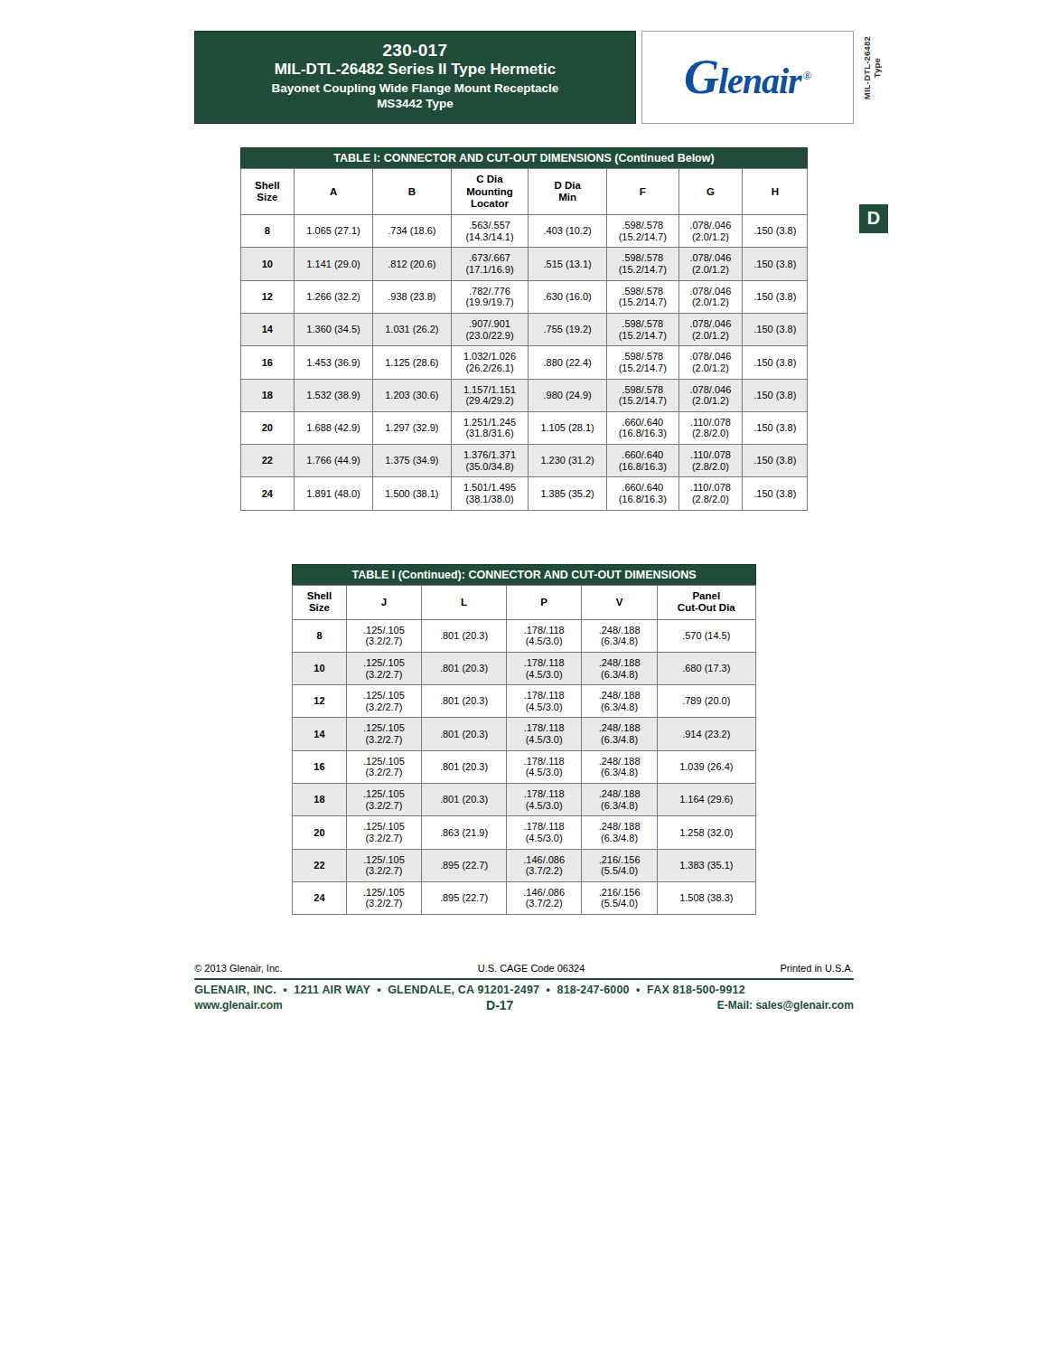MIL-DTL-26482
Type
D
230-017
MIL-DTL-26482 Series II Type Hermetic
Bayonet Coupling Wide Flange Mount Receptacle
MS3442 Type
Glenair®
TABLE I: CONNECTOR AND CUT-OUT DIMENSIONS (Continued Below)
| Shell Size | A | B | C Dia Mounting Locator | D Dia Min | F | G | H |
| --- | --- | --- | --- | --- | --- | --- | --- |
| 8 | 1.065 (27.1) | .734 (18.6) | .563/.557 (14.3/14.1) | .403 (10.2) | .598/.578 (15.2/14.7) | .078/.046 (2.0/1.2) | .150 (3.8) |
| 10 | 1.141 (29.0) | .812 (20.6) | .673/.667 (17.1/16.9) | .515 (13.1) | .598/.578 (15.2/14.7) | .078/.046 (2.0/1.2) | .150 (3.8) |
| 12 | 1.266 (32.2) | .938 (23.8) | .782/.776 (19.9/19.7) | .630 (16.0) | .598/.578 (15.2/14.7) | .078/.046 (2.0/1.2) | .150 (3.8) |
| 14 | 1.360 (34.5) | 1.031 (26.2) | .907/.901 (23.0/22.9) | .755 (19.2) | .598/.578 (15.2/14.7) | .078/.046 (2.0/1.2) | .150 (3.8) |
| 16 | 1.453 (36.9) | 1.125 (28.6) | 1.032/1.026 (26.2/26.1) | .880 (22.4) | .598/.578 (15.2/14.7) | .078/.046 (2.0/1.2) | .150 (3.8) |
| 18 | 1.532 (38.9) | 1.203 (30.6) | 1.157/1.151 (29.4/29.2) | .980 (24.9) | .598/.578 (15.2/14.7) | .078/.046 (2.0/1.2) | .150 (3.8) |
| 20 | 1.688 (42.9) | 1.297 (32.9) | 1.251/1.245 (31.8/31.6) | 1.105 (28.1) | .660/.640 (16.8/16.3) | .110/.078 (2.8/2.0) | .150 (3.8) |
| 22 | 1.766 (44.9) | 1.375 (34.9) | 1.376/1.371 (35.0/34.8) | 1.230 (31.2) | .660/.640 (16.8/16.3) | .110/.078 (2.8/2.0) | .150 (3.8) |
| 24 | 1.891 (48.0) | 1.500 (38.1) | 1.501/1.495 (38.1/38.0) | 1.385 (35.2) | .660/.640 (16.8/16.3) | .110/.078 (2.8/2.0) | .150 (3.8) |
TABLE I (Continued): CONNECTOR AND CUT-OUT DIMENSIONS
| Shell Size | J | L | P | V | Panel Cut-Out Dia |
| --- | --- | --- | --- | --- | --- |
| 8 | .125/.105 (3.2/2.7) | .801 (20.3) | .178/.118 (4.5/3.0) | .248/.188 (6.3/4.8) | .570 (14.5) |
| 10 | .125/.105 (3.2/2.7) | .801 (20.3) | .178/.118 (4.5/3.0) | .248/.188 (6.3/4.8) | .680 (17.3) |
| 12 | .125/.105 (3.2/2.7) | .801 (20.3) | .178/.118 (4.5/3.0) | .248/.188 (6.3/4.8) | .789 (20.0) |
| 14 | .125/.105 (3.2/2.7) | .801 (20.3) | .178/.118 (4.5/3.0) | .248/.188 (6.3/4.8) | .914 (23.2) |
| 16 | .125/.105 (3.2/2.7) | .801 (20.3) | .178/.118 (4.5/3.0) | .248/.188 (6.3/4.8) | 1.039 (26.4) |
| 18 | .125/.105 (3.2/2.7) | .801 (20.3) | .178/.118 (4.5/3.0) | .248/.188 (6.3/4.8) | 1.164 (29.6) |
| 20 | .125/.105 (3.2/2.7) | .863 (21.9) | .178/.118 (4.5/3.0) | .248/.188 (6.3/4.8) | 1.258 (32.0) |
| 22 | .125/.105 (3.2/2.7) | .895 (22.7) | .146/.086 (3.7/2.2) | .216/.156 (5.5/4.0) | 1.383 (35.1) |
| 24 | .125/.105 (3.2/2.7) | .895 (22.7) | .146/.086 (3.7/2.2) | .216/.156 (5.5/4.0) | 1.508 (38.3) |
© 2013 Glenair, Inc.
U.S. CAGE Code 06324
Printed in U.S.A.
GLENAIR, INC. • 1211 AIR WAY • GLENDALE, CA 91201-2497 • 818-247-6000 • FAX 818-500-9912
www.glenair.com
D-17
E-Mail: sales@glenair.com